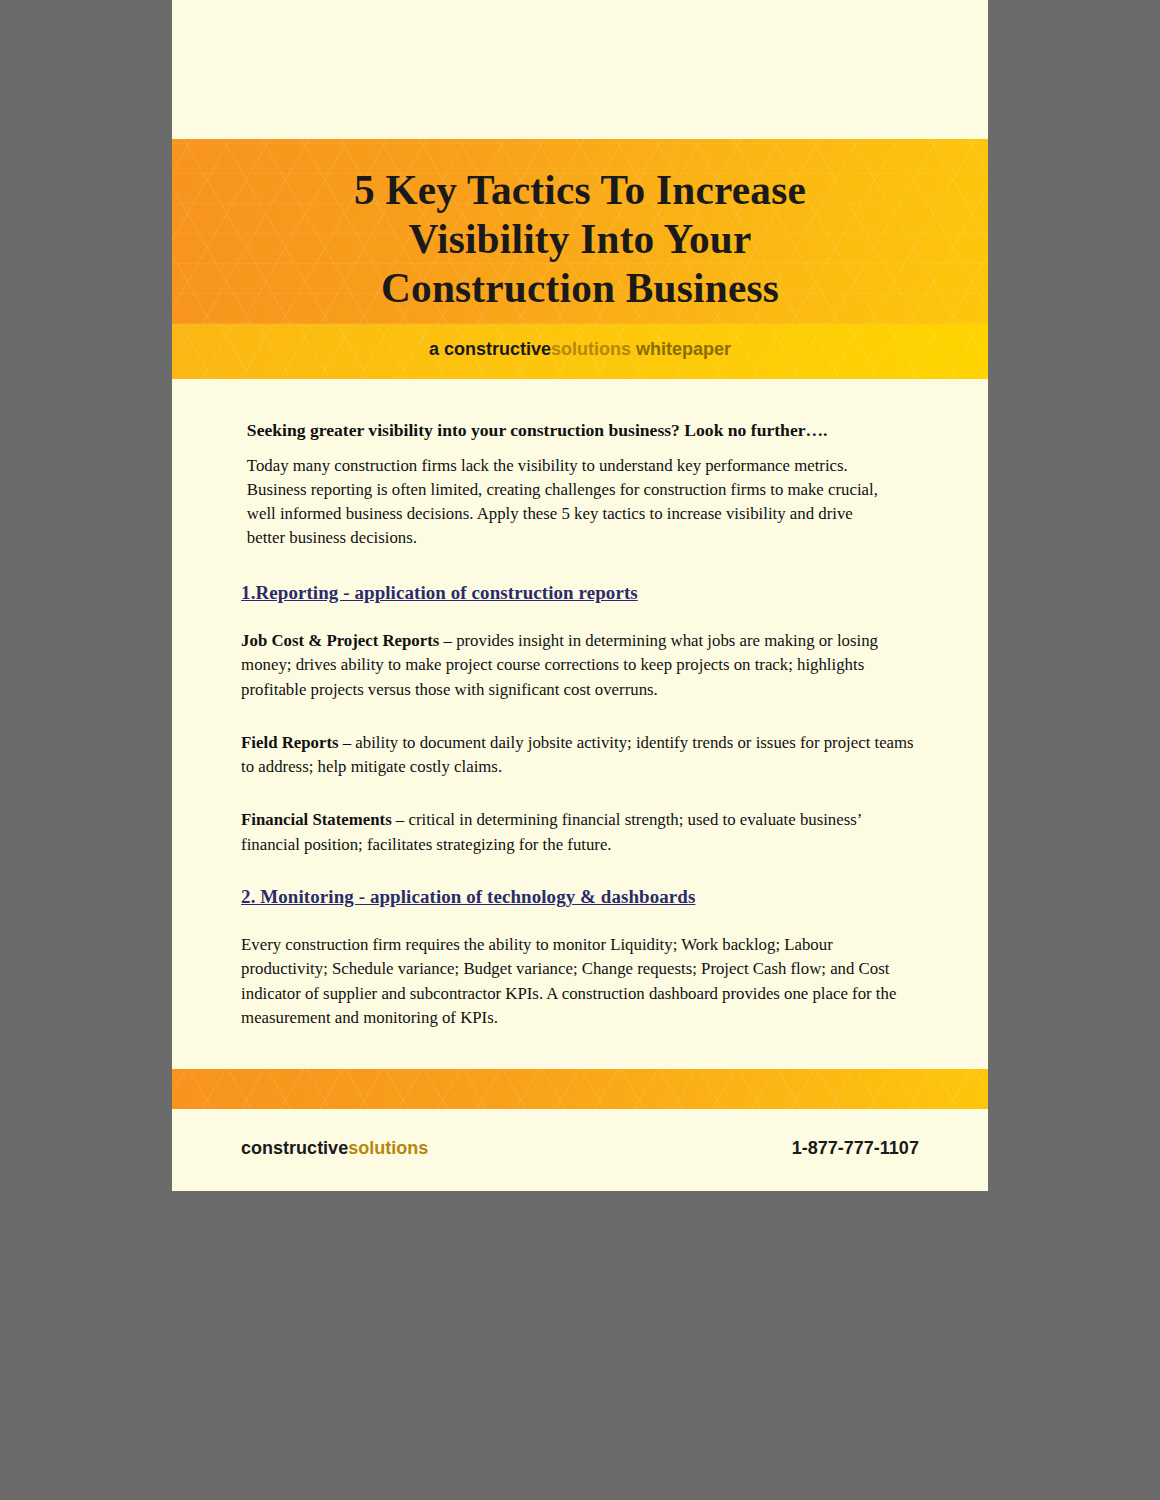5 Key Tactics To Increase
Visibility Into Your
Construction Business
a constructive solutions whitepaper
Seeking greater visibility into your construction business? Look no further….
Today many construction firms lack the visibility to understand key performance metrics. Business reporting is often limited, creating challenges for construction firms to make crucial, well informed business decisions. Apply these 5 key tactics to increase visibility and drive better business decisions.
1.Reporting - application of construction reports
Job Cost & Project Reports – provides insight in determining what jobs are making or losing money; drives ability to make project course corrections to keep projects on track; highlights profitable projects versus those with significant cost overruns.
Field Reports – ability to document daily jobsite activity; identify trends or issues for project teams to address; help mitigate costly claims.
Financial Statements – critical in determining financial strength; used to evaluate business’ financial position; facilitates strategizing for the future.
2. Monitoring - application of technology & dashboards
Every construction firm requires the ability to monitor Liquidity; Work backlog; Labour productivity; Schedule variance; Budget variance; Change requests; Project Cash flow; and Cost indicator of supplier and subcontractor KPIs. A construction dashboard provides one place for the measurement and monitoring of KPIs.
constructive solutions
1-877-777-1107